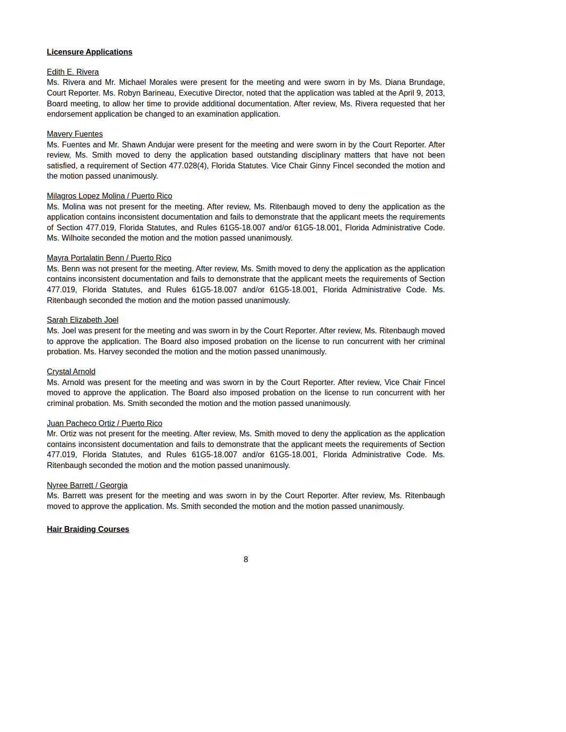Licensure Applications
Edith E. Rivera
Ms. Rivera and Mr. Michael Morales were present for the meeting and were sworn in by Ms. Diana Brundage, Court Reporter. Ms. Robyn Barineau, Executive Director, noted that the application was tabled at the April 9, 2013, Board meeting, to allow her time to provide additional documentation. After review, Ms. Rivera requested that her endorsement application be changed to an examination application.
Mavery Fuentes
Ms. Fuentes and Mr. Shawn Andujar were present for the meeting and were sworn in by the Court Reporter. After review, Ms. Smith moved to deny the application based outstanding disciplinary matters that have not been satisfied, a requirement of Section 477.028(4), Florida Statutes. Vice Chair Ginny Fincel seconded the motion and the motion passed unanimously.
Milagros Lopez Molina / Puerto Rico
Ms. Molina was not present for the meeting. After review, Ms. Ritenbaugh moved to deny the application as the application contains inconsistent documentation and fails to demonstrate that the applicant meets the requirements of Section 477.019, Florida Statutes, and Rules 61G5-18.007 and/or 61G5-18.001, Florida Administrative Code. Ms. Wilhoite seconded the motion and the motion passed unanimously.
Mayra Portalatin Benn / Puerto Rico
Ms. Benn was not present for the meeting. After review, Ms. Smith moved to deny the application as the application contains inconsistent documentation and fails to demonstrate that the applicant meets the requirements of Section 477.019, Florida Statutes, and Rules 61G5-18.007 and/or 61G5-18.001, Florida Administrative Code. Ms. Ritenbaugh seconded the motion and the motion passed unanimously.
Sarah Elizabeth Joel
Ms. Joel was present for the meeting and was sworn in by the Court Reporter. After review, Ms. Ritenbaugh moved to approve the application. The Board also imposed probation on the license to run concurrent with her criminal probation. Ms. Harvey seconded the motion and the motion passed unanimously.
Crystal Arnold
Ms. Arnold was present for the meeting and was sworn in by the Court Reporter. After review, Vice Chair Fincel moved to approve the application. The Board also imposed probation on the license to run concurrent with her criminal probation. Ms. Smith seconded the motion and the motion passed unanimously.
Juan Pacheco Ortiz / Puerto Rico
Mr. Ortiz was not present for the meeting. After review, Ms. Smith moved to deny the application as the application contains inconsistent documentation and fails to demonstrate that the applicant meets the requirements of Section 477.019, Florida Statutes, and Rules 61G5-18.007 and/or 61G5-18.001, Florida Administrative Code. Ms. Ritenbaugh seconded the motion and the motion passed unanimously.
Nyree Barrett / Georgia
Ms. Barrett was present for the meeting and was sworn in by the Court Reporter. After review, Ms. Ritenbaugh moved to approve the application. Ms. Smith seconded the motion and the motion passed unanimously.
Hair Braiding Courses
8